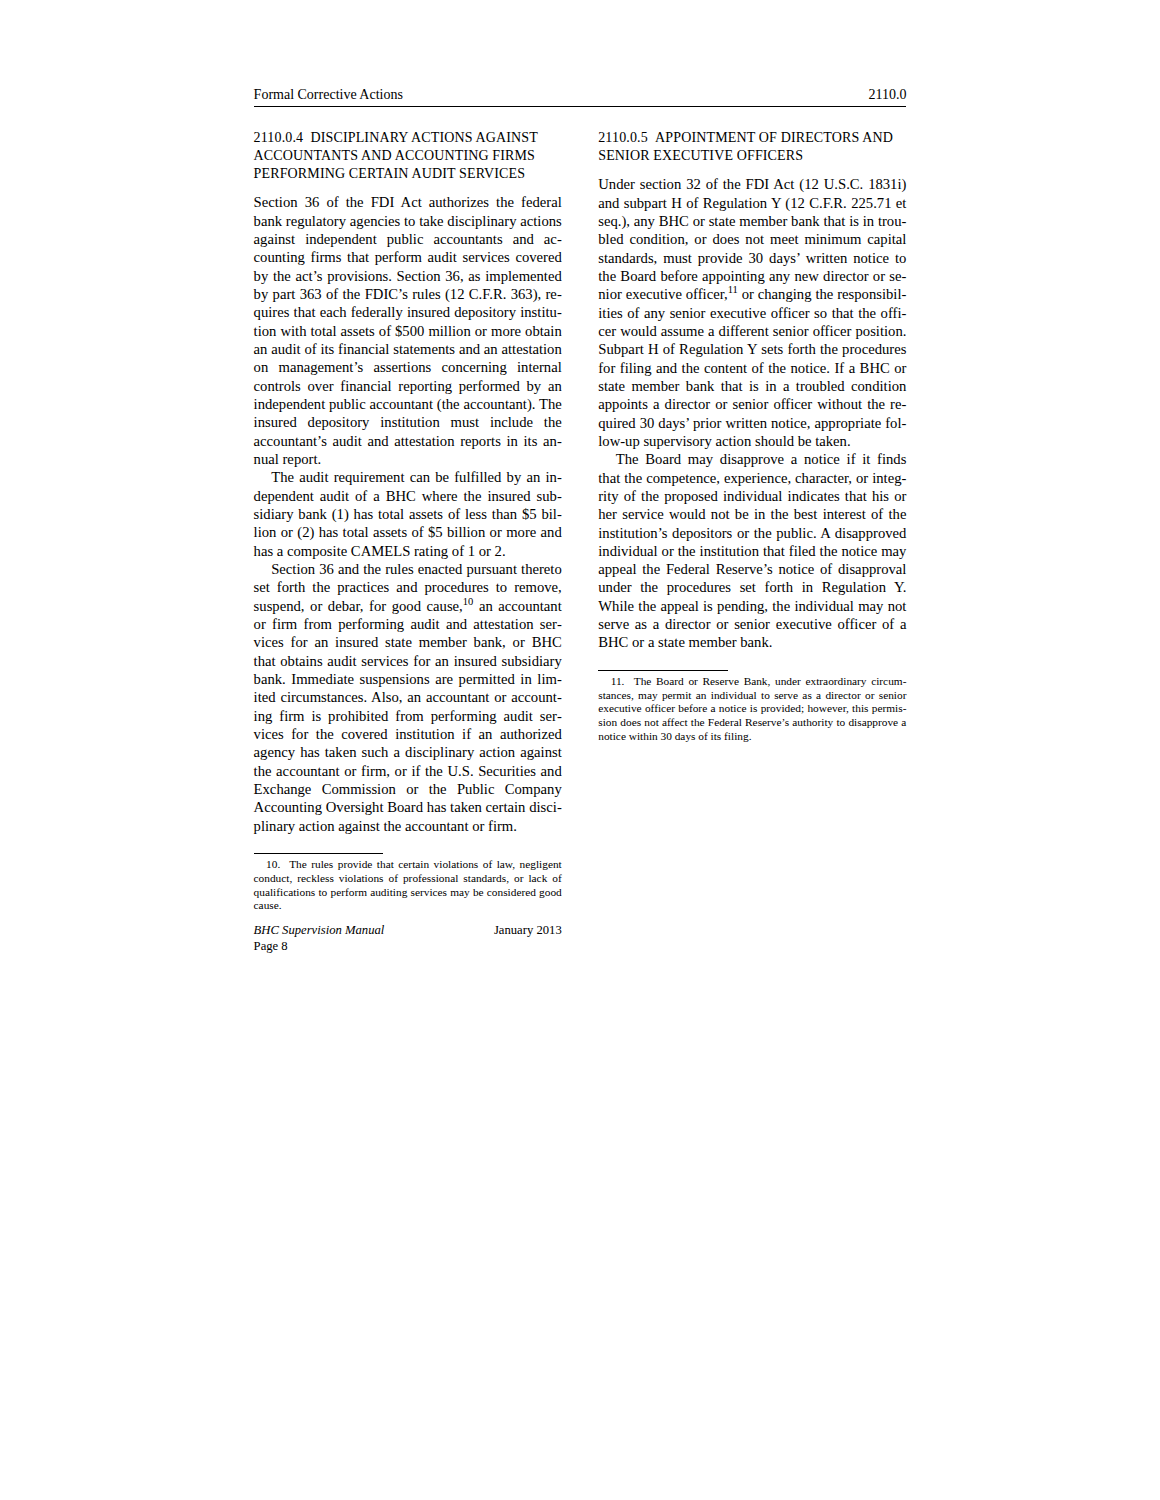Formal Corrective Actions
2110.0
2110.0.4 DISCIPLINARY ACTIONS AGAINST ACCOUNTANTS AND ACCOUNTING FIRMS PERFORMING CERTAIN AUDIT SERVICES
Section 36 of the FDI Act authorizes the federal bank regulatory agencies to take disciplinary actions against independent public accountants and accounting firms that perform audit services covered by the act’s provisions. Section 36, as implemented by part 363 of the FDIC’s rules (12 C.F.R. 363), requires that each federally insured depository institution with total assets of $500 million or more obtain an audit of its financial statements and an attestation on management’s assertions concerning internal controls over financial reporting performed by an independent public accountant (the accountant). The insured depository institution must include the accountant’s audit and attestation reports in its annual report.
The audit requirement can be fulfilled by an independent audit of a BHC where the insured subsidiary bank (1) has total assets of less than $5 billion or (2) has total assets of $5 billion or more and has a composite CAMELS rating of 1 or 2.
Section 36 and the rules enacted pursuant thereto set forth the practices and procedures to remove, suspend, or debar, for good cause,10 an accountant or firm from performing audit and attestation services for an insured state member bank, or BHC that obtains audit services for an insured subsidiary bank. Immediate suspensions are permitted in limited circumstances. Also, an accountant or accounting firm is prohibited from performing audit services for the covered institution if an authorized agency has taken such a disciplinary action against the accountant or firm, or if the U.S. Securities and Exchange Commission or the Public Company Accounting Oversight Board has taken certain disciplinary action against the accountant or firm.
10. The rules provide that certain violations of law, negligent conduct, reckless violations of professional standards, or lack of qualifications to perform auditing services may be considered good cause.
BHC Supervision ManualPage 8
January 2013
2110.0.5 APPOINTMENT OF DIRECTORS AND SENIOR EXECUTIVE OFFICERS
Under section 32 of the FDI Act (12 U.S.C. 1831i) and subpart H of Regulation Y (12 C.F.R. 225.71 et seq.), any BHC or state member bank that is in troubled condition, or does not meet minimum capital standards, must provide 30 days’ written notice to the Board before appointing any new director or senior executive officer,11 or changing the responsibilities of any senior executive officer so that the officer would assume a different senior officer position. Subpart H of Regulation Y sets forth the procedures for filing and the content of the notice. If a BHC or state member bank that is in a troubled condition appoints a director or senior officer without the required 30 days’ prior written notice, appropriate follow-up supervisory action should be taken.
The Board may disapprove a notice if it finds that the competence, experience, character, or integrity of the proposed individual indicates that his or her service would not be in the best interest of the institution’s depositors or the public. A disapproved individual or the institution that filed the notice may appeal the Federal Reserve’s notice of disapproval under the procedures set forth in Regulation Y. While the appeal is pending, the individual may not serve as a director or senior executive officer of a BHC or a state member bank.
11. The Board or Reserve Bank, under extraordinary circumstances, may permit an individual to serve as a director or senior executive officer before a notice is provided; however, this permission does not affect the Federal Reserve’s authority to disapprove a notice within 30 days of its filing.